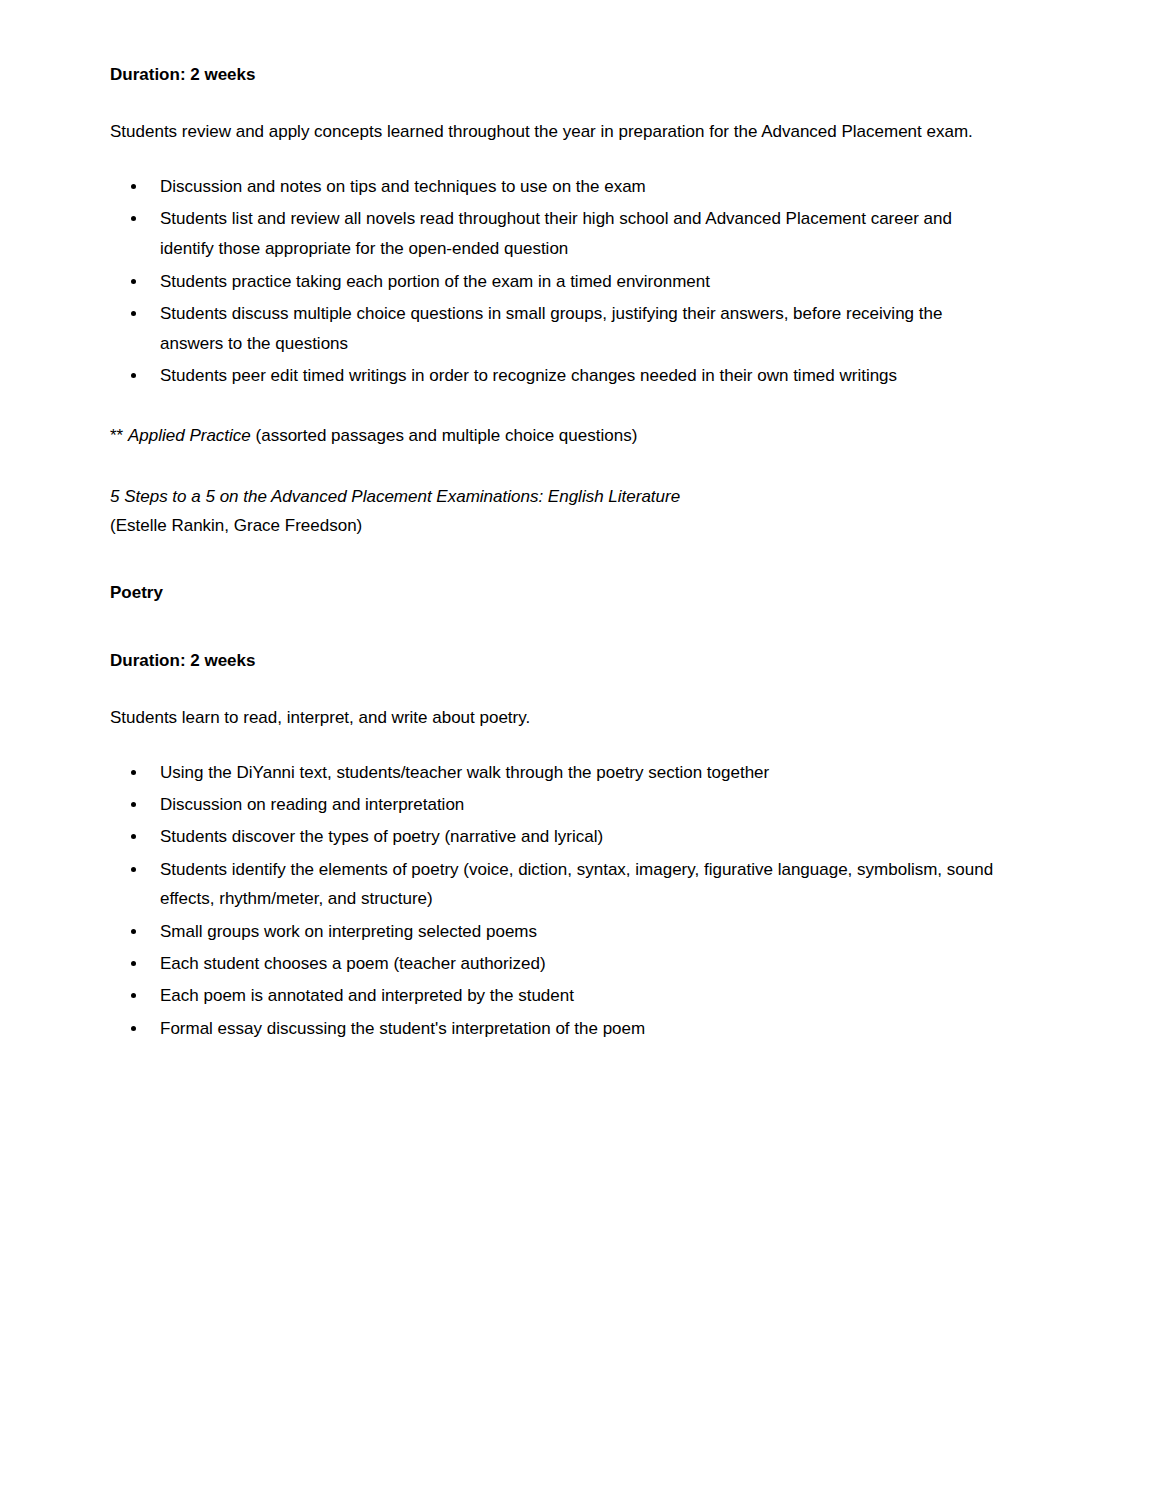Duration: 2 weeks
Students review and apply concepts learned throughout the year in preparation for the Advanced Placement exam.
Discussion and notes on tips and techniques to use on the exam
Students list and review all novels read throughout their high school and Advanced Placement career and identify those appropriate for the open-ended question
Students practice taking each portion of the exam in a timed environment
Students discuss multiple choice questions in small groups, justifying their answers, before receiving the answers to the questions
Students peer edit timed writings in order to recognize changes needed in their own timed writings
** Applied Practice (assorted passages and multiple choice questions)
5 Steps to a 5 on the Advanced Placement Examinations: English Literature
(Estelle Rankin, Grace Freedson)
Poetry
Duration: 2 weeks
Students learn to read, interpret, and write about poetry.
Using the DiYanni text, students/teacher walk through the poetry section together
Discussion on reading and interpretation
Students discover the types of poetry (narrative and lyrical)
Students identify the elements of poetry (voice, diction, syntax, imagery, figurative language, symbolism, sound effects, rhythm/meter, and structure)
Small groups work on interpreting selected poems
Each student chooses a poem (teacher authorized)
Each poem is annotated and interpreted by the student
Formal essay discussing the student's interpretation of the poem